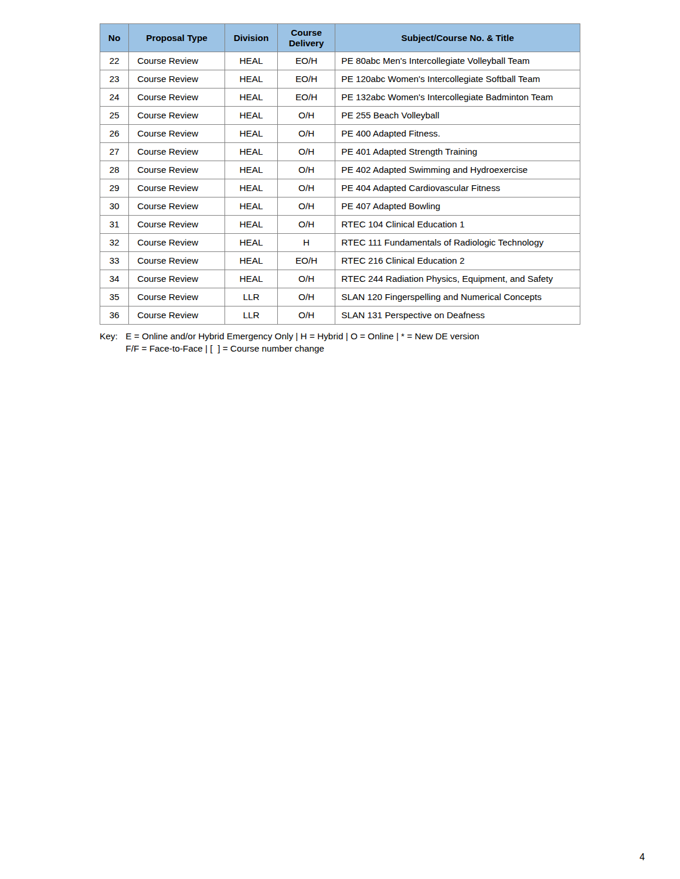| No | Proposal Type | Division | Course Delivery | Subject/Course No. & Title |
| --- | --- | --- | --- | --- |
| 22 | Course Review | HEAL | EO/H | PE 80abc Men's Intercollegiate Volleyball Team |
| 23 | Course Review | HEAL | EO/H | PE 120abc Women's Intercollegiate Softball Team |
| 24 | Course Review | HEAL | EO/H | PE 132abc Women's Intercollegiate Badminton Team |
| 25 | Course Review | HEAL | O/H | PE 255 Beach Volleyball |
| 26 | Course Review | HEAL | O/H | PE 400 Adapted Fitness. |
| 27 | Course Review | HEAL | O/H | PE 401 Adapted Strength Training |
| 28 | Course Review | HEAL | O/H | PE 402 Adapted Swimming and Hydroexercise |
| 29 | Course Review | HEAL | O/H | PE 404 Adapted Cardiovascular Fitness |
| 30 | Course Review | HEAL | O/H | PE 407 Adapted Bowling |
| 31 | Course Review | HEAL | O/H | RTEC 104 Clinical Education 1 |
| 32 | Course Review | HEAL | H | RTEC 111 Fundamentals of Radiologic Technology |
| 33 | Course Review | HEAL | EO/H | RTEC 216 Clinical Education 2 |
| 34 | Course Review | HEAL | O/H | RTEC 244 Radiation Physics, Equipment, and Safety |
| 35 | Course Review | LLR | O/H | SLAN 120 Fingerspelling and Numerical Concepts |
| 36 | Course Review | LLR | O/H | SLAN 131 Perspective on Deafness |
Key:
E = Online and/or Hybrid Emergency Only | H = Hybrid | O = Online | * = New DE version
F/F = Face-to-Face | [ ] = Course number change
4